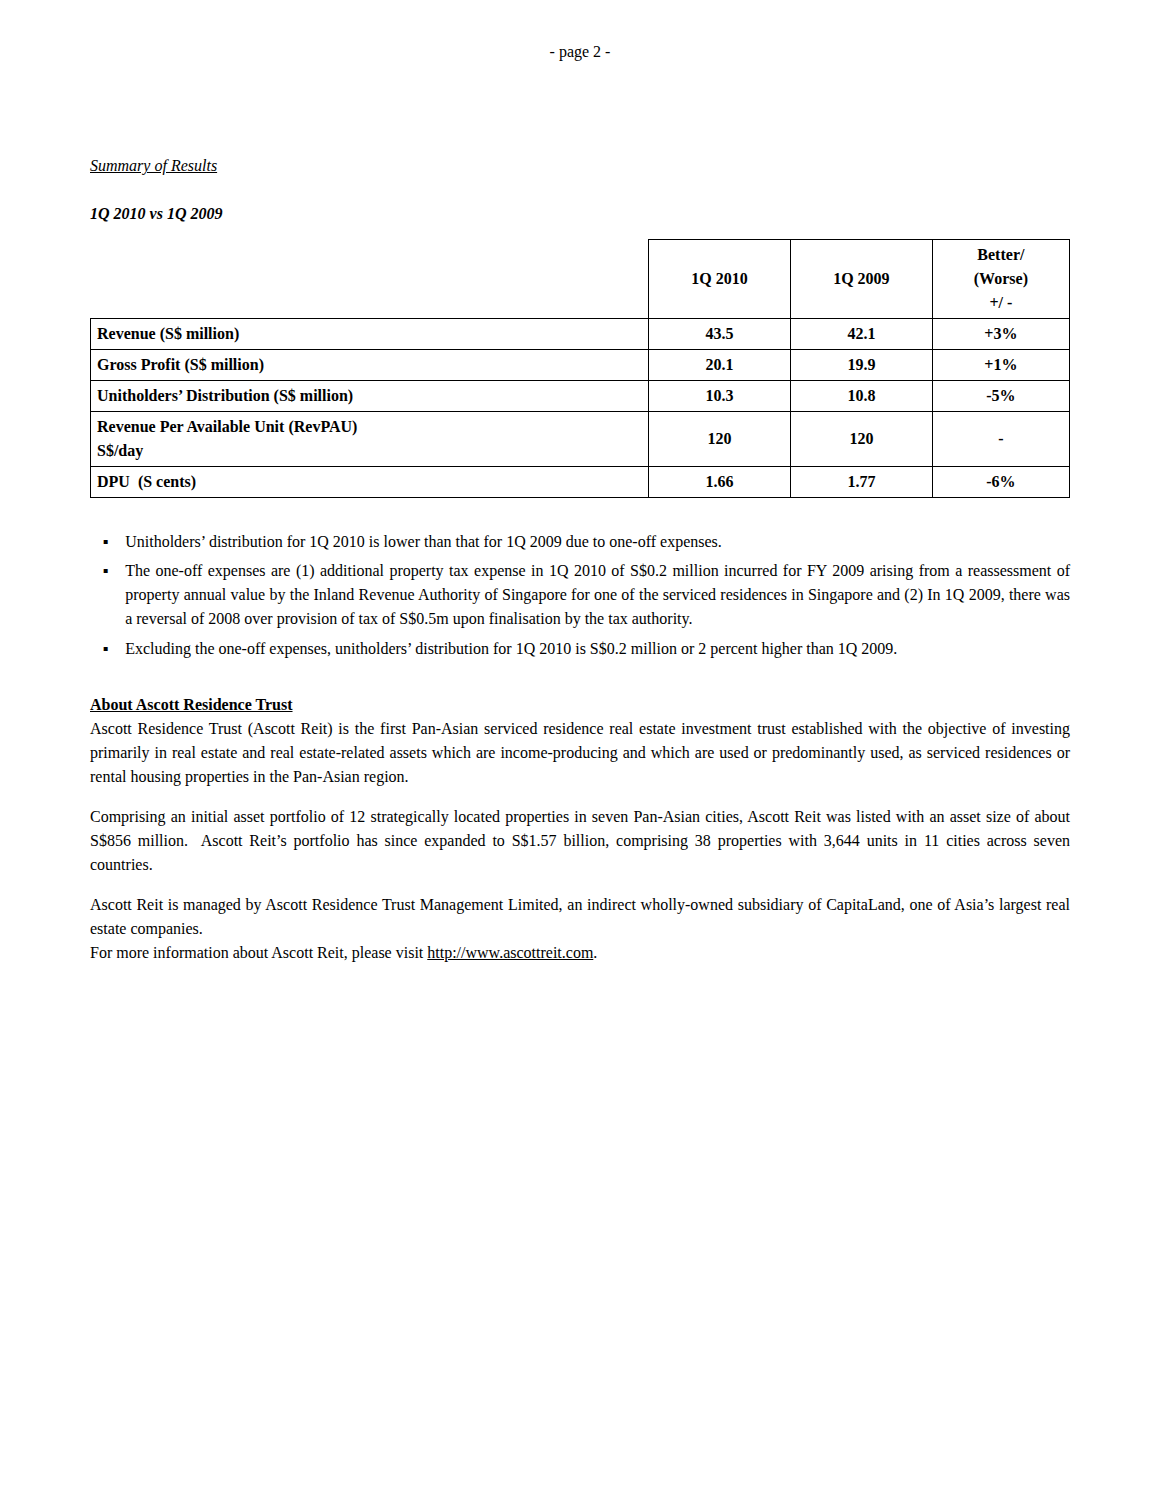- page 2 -
Summary of Results
1Q 2010 vs 1Q 2009
| | 1Q 2010 | 1Q 2009 | Better/ (Worse) +/ - |
| --- | --- | --- | --- |
| Revenue (S$ million) | 43.5 | 42.1 | +3% |
| Gross Profit (S$ million) | 20.1 | 19.9 | +1% |
| Unitholders’ Distribution (S$ million) | 10.3 | 10.8 | -5% |
| Revenue Per Available Unit (RevPAU) S$/day | 120 | 120 | - |
| DPU (S cents) | 1.66 | 1.77 | -6% |
Unitholders’ distribution for 1Q 2010 is lower than that for 1Q 2009 due to one-off expenses.
The one-off expenses are (1) additional property tax expense in 1Q 2010 of S$0.2 million incurred for FY 2009 arising from a reassessment of property annual value by the Inland Revenue Authority of Singapore for one of the serviced residences in Singapore and (2) In 1Q 2009, there was a reversal of 2008 over provision of tax of S$0.5m upon finalisation by the tax authority.
Excluding the one-off expenses, unitholders’ distribution for 1Q 2010 is S$0.2 million or 2 percent higher than 1Q 2009.
About Ascott Residence Trust
Ascott Residence Trust (Ascott Reit) is the first Pan-Asian serviced residence real estate investment trust established with the objective of investing primarily in real estate and real estate-related assets which are income-producing and which are used or predominantly used, as serviced residences or rental housing properties in the Pan-Asian region.
Comprising an initial asset portfolio of 12 strategically located properties in seven Pan-Asian cities, Ascott Reit was listed with an asset size of about S$856 million. Ascott Reit’s portfolio has since expanded to S$1.57 billion, comprising 38 properties with 3,644 units in 11 cities across seven countries.
Ascott Reit is managed by Ascott Residence Trust Management Limited, an indirect wholly-owned subsidiary of CapitaLand, one of Asia’s largest real estate companies.
For more information about Ascott Reit, please visit http://www.ascottreit.com.